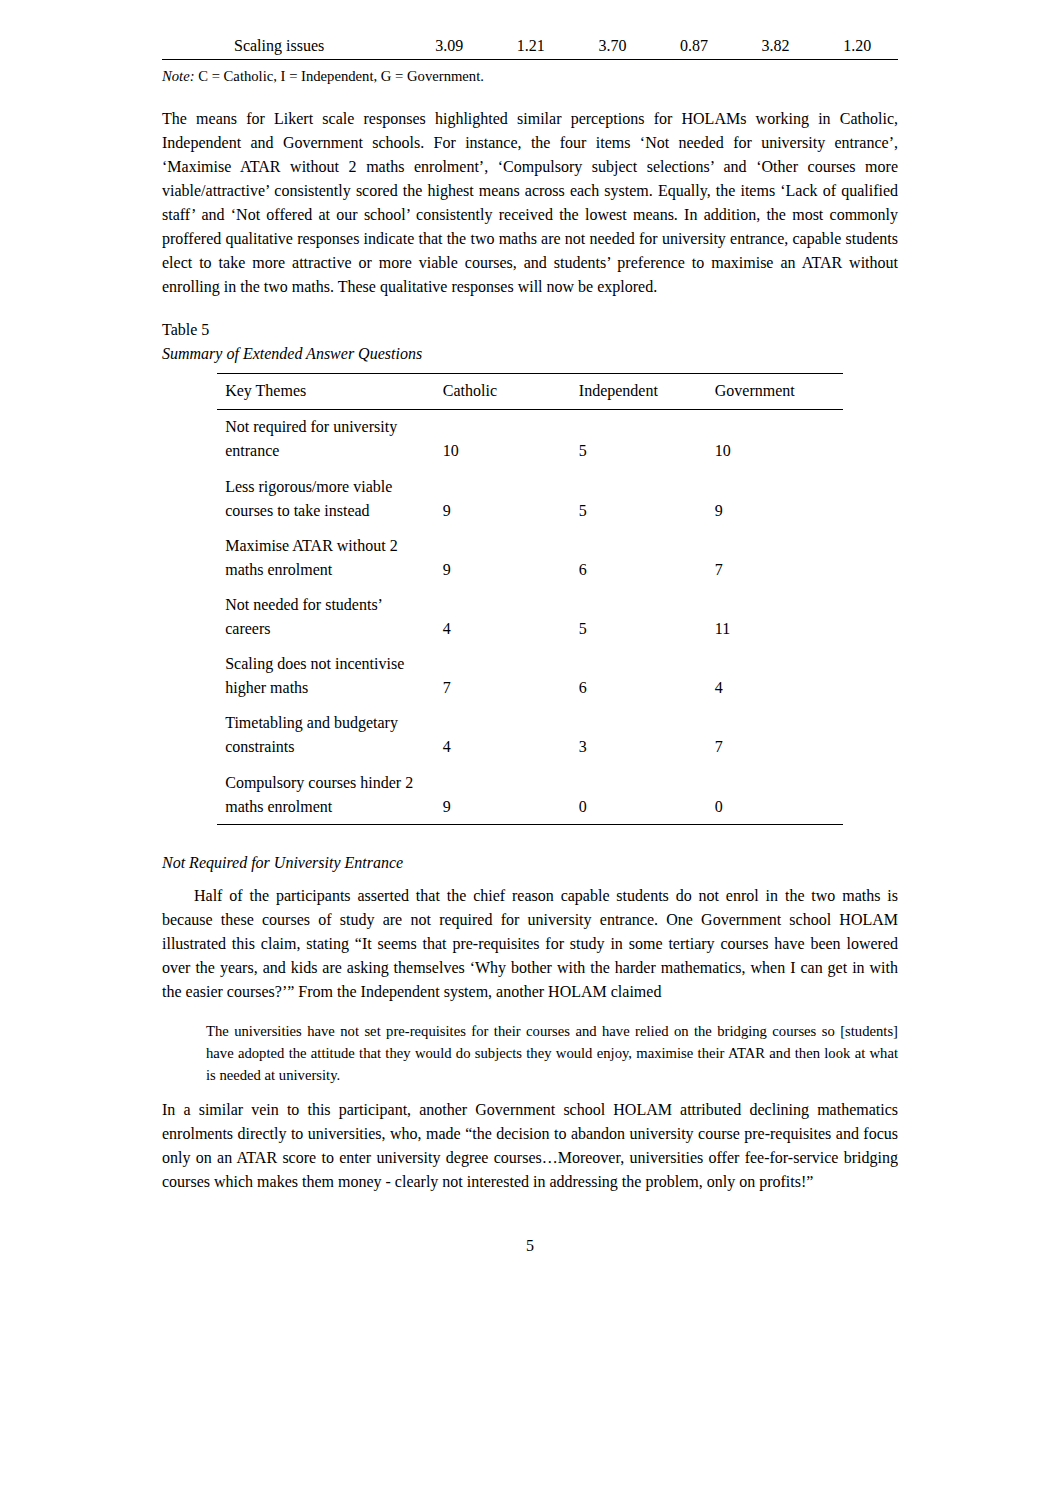| Scaling issues | 3.09 | 1.21 | 3.70 | 0.87 | 3.82 | 1.20 |
Note: C = Catholic, I = Independent, G = Government.
The means for Likert scale responses highlighted similar perceptions for HOLAMs working in Catholic, Independent and Government schools. For instance, the four items ‘Not needed for university entrance’, ‘Maximise ATAR without 2 maths enrolment’, ‘Compulsory subject selections’ and ‘Other courses more viable/attractive’ consistently scored the highest means across each system. Equally, the items ‘Lack of qualified staff’ and ‘Not offered at our school’ consistently received the lowest means. In addition, the most commonly proffered qualitative responses indicate that the two maths are not needed for university entrance, capable students elect to take more attractive or more viable courses, and students’ preference to maximise an ATAR without enrolling in the two maths. These qualitative responses will now be explored.
Table 5
Summary of Extended Answer Questions
| Key Themes | Catholic | Independent | Government |
| --- | --- | --- | --- |
| Not required for university entrance | 10 | 5 | 10 |
| Less rigorous/more viable courses to take instead | 9 | 5 | 9 |
| Maximise ATAR without 2 maths enrolment | 9 | 6 | 7 |
| Not needed for students’ careers | 4 | 5 | 11 |
| Scaling does not incentivise higher maths | 7 | 6 | 4 |
| Timetabling and budgetary constraints | 4 | 3 | 7 |
| Compulsory courses hinder 2 maths enrolment | 9 | 0 | 0 |
Not Required for University Entrance
Half of the participants asserted that the chief reason capable students do not enrol in the two maths is because these courses of study are not required for university entrance. One Government school HOLAM illustrated this claim, stating “It seems that pre-requisites for study in some tertiary courses have been lowered over the years, and kids are asking themselves ‘Why bother with the harder mathematics, when I can get in with the easier courses?’” From the Independent system, another HOLAM claimed
The universities have not set pre-requisites for their courses and have relied on the bridging courses so [students] have adopted the attitude that they would do subjects they would enjoy, maximise their ATAR and then look at what is needed at university.
In a similar vein to this participant, another Government school HOLAM attributed declining mathematics enrolments directly to universities, who, made “the decision to abandon university course pre-requisites and focus only on an ATAR score to enter university degree courses…Moreover, universities offer fee-for-service bridging courses which makes them money - clearly not interested in addressing the problem, only on profits!”
5